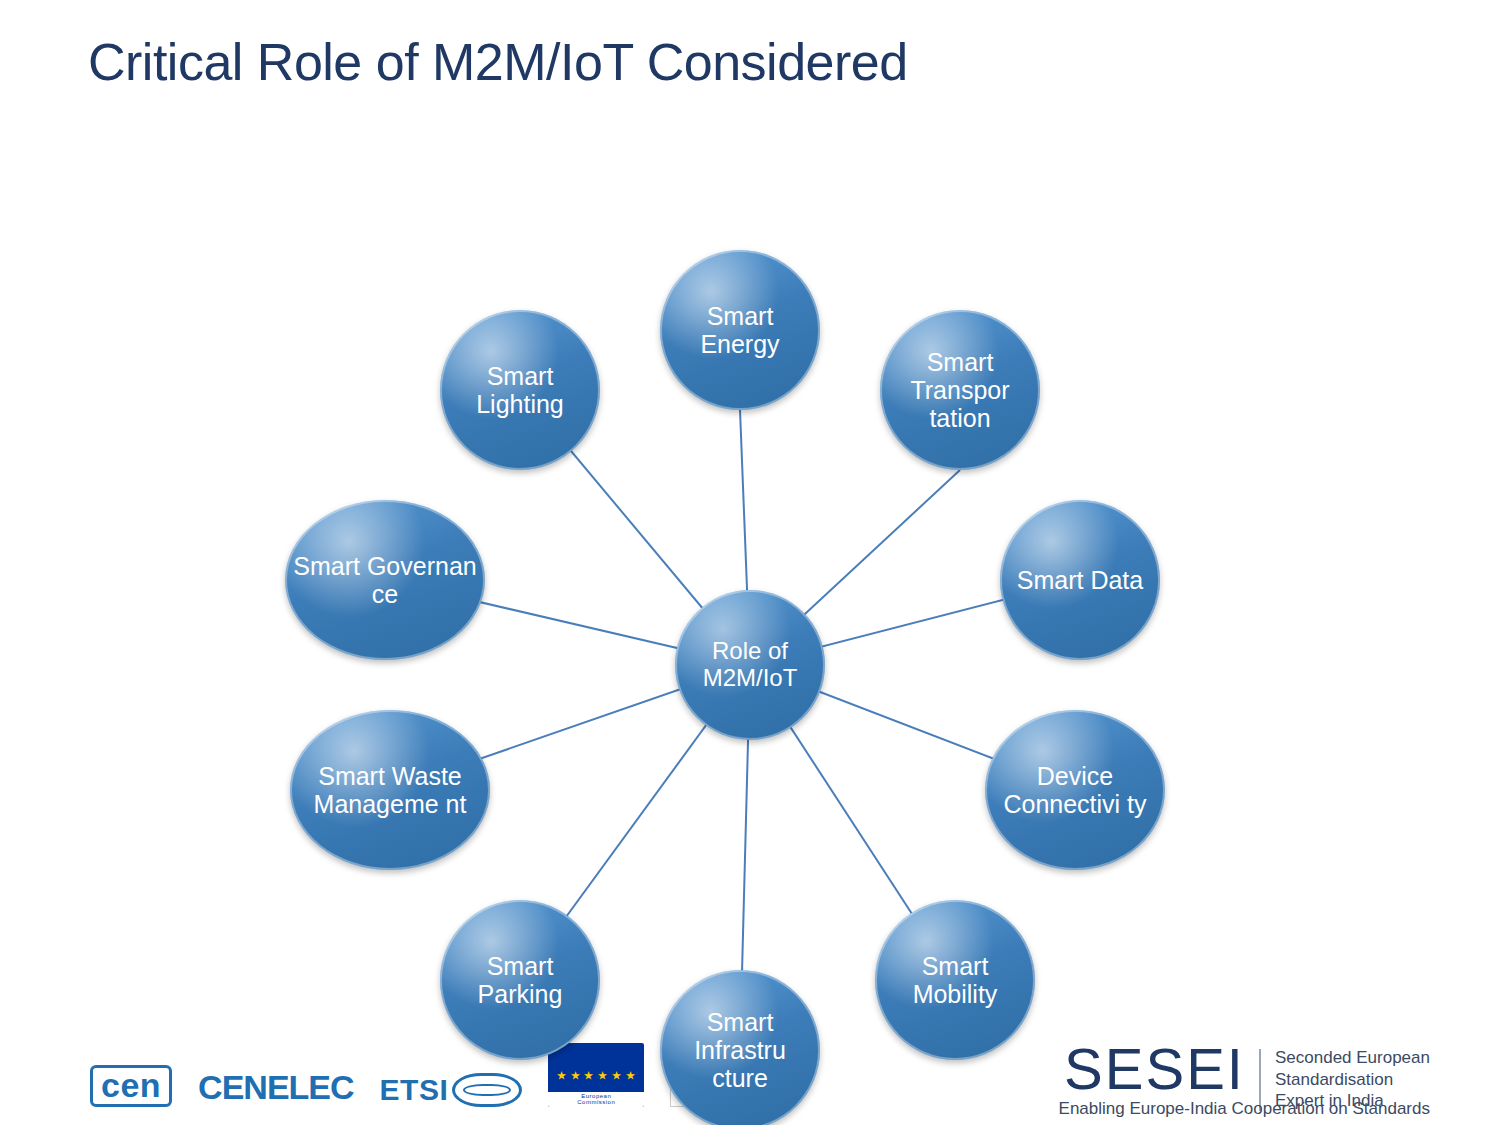Critical Role of M2M/IoT Considered
Role of M2M/IoT
Smart Energy
Smart Transpor tation
Smart Data
Device Connectivi ty
Smart Mobility
Smart Infrastru cture
Smart Parking
Smart Waste Manageme nt
Smart Governan ce
Smart Lighting
cen
CENELEC
ETSI
★ ★ ★ ★ ★ ★ European
Commission
EFTA
SESEI
Seconded European
Standardisation
Expert in India
Enabling Europe-India Cooperation on Standards